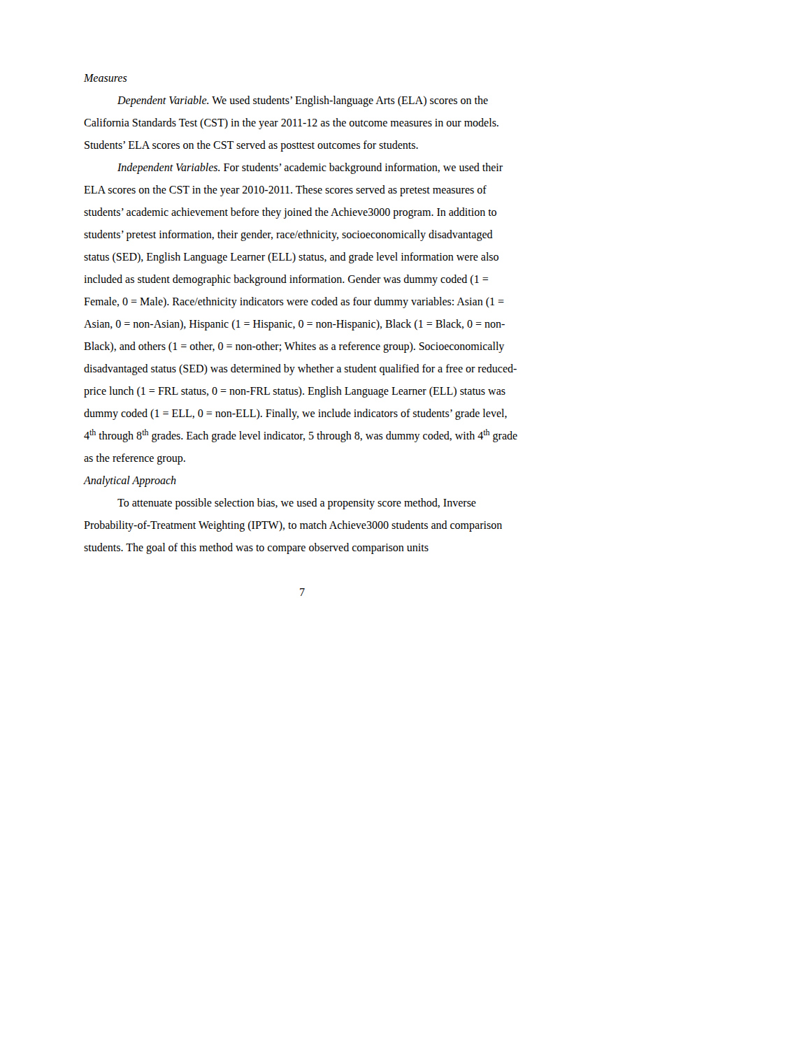Measures
Dependent Variable. We used students’ English-language Arts (ELA) scores on the California Standards Test (CST) in the year 2011-12 as the outcome measures in our models. Students’ ELA scores on the CST served as posttest outcomes for students.
Independent Variables. For students’ academic background information, we used their ELA scores on the CST in the year 2010-2011. These scores served as pretest measures of students’ academic achievement before they joined the Achieve3000 program. In addition to students’ pretest information, their gender, race/ethnicity, socioeconomically disadvantaged status (SED), English Language Learner (ELL) status, and grade level information were also included as student demographic background information. Gender was dummy coded (1 = Female, 0 = Male). Race/ethnicity indicators were coded as four dummy variables: Asian (1 = Asian, 0 = non-Asian), Hispanic (1 = Hispanic, 0 = non-Hispanic), Black (1 = Black, 0 = non-Black), and others (1 = other, 0 = non-other; Whites as a reference group). Socioeconomically disadvantaged status (SED) was determined by whether a student qualified for a free or reduced-price lunch (1 = FRL status, 0 = non-FRL status). English Language Learner (ELL) status was dummy coded (1 = ELL, 0 = non-ELL). Finally, we include indicators of students’ grade level, 4th through 8th grades. Each grade level indicator, 5 through 8, was dummy coded, with 4th grade as the reference group.
Analytical Approach
To attenuate possible selection bias, we used a propensity score method, Inverse Probability-of-Treatment Weighting (IPTW), to match Achieve3000 students and comparison students. The goal of this method was to compare observed comparison units
7